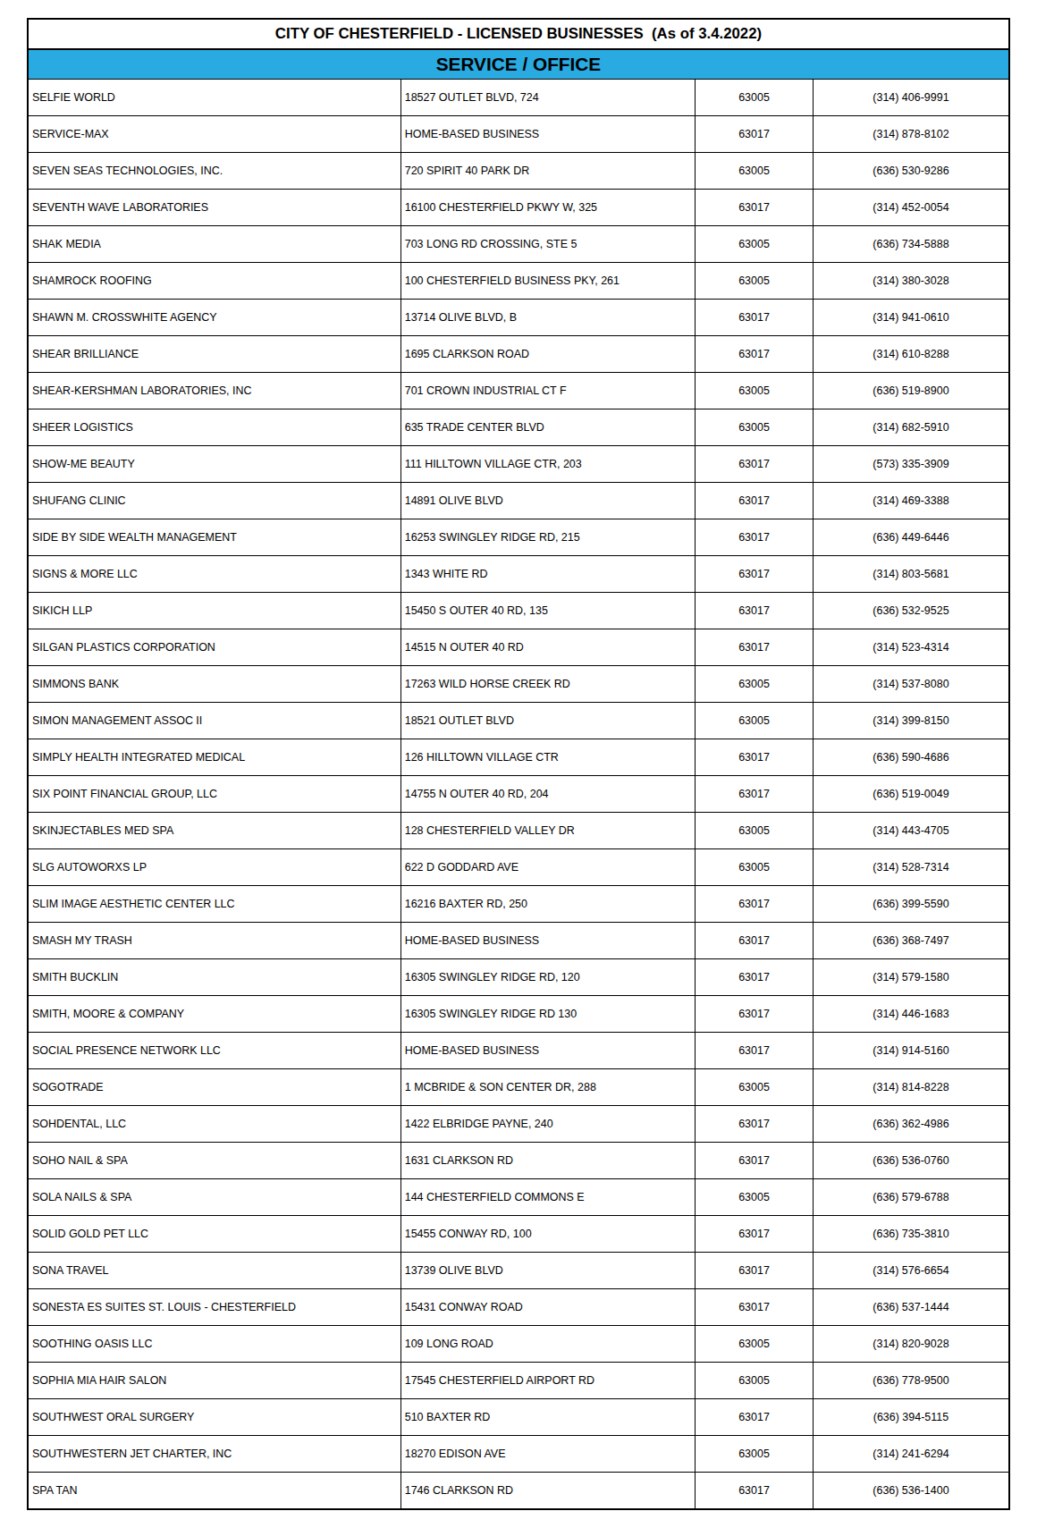CITY OF CHESTERFIELD - LICENSED BUSINESSES (As of 3.4.2022)
| SERVICE / OFFICE |
| --- |
| SELFIE WORLD | 18527 OUTLET BLVD, 724 | 63005 | (314) 406-9991 |
| SERVICE-MAX | HOME-BASED BUSINESS | 63017 | (314) 878-8102 |
| SEVEN SEAS TECHNOLOGIES, INC. | 720 SPIRIT 40 PARK DR | 63005 | (636) 530-9286 |
| SEVENTH WAVE LABORATORIES | 16100 CHESTERFIELD PKWY W, 325 | 63017 | (314) 452-0054 |
| SHAK MEDIA | 703 LONG RD CROSSING, STE 5 | 63005 | (636) 734-5888 |
| SHAMROCK ROOFING | 100 CHESTERFIELD BUSINESS PKY, 261 | 63005 | (314) 380-3028 |
| SHAWN M. CROSSWHITE AGENCY | 13714 OLIVE BLVD, B | 63017 | (314) 941-0610 |
| SHEAR BRILLIANCE | 1695 CLARKSON ROAD | 63017 | (314) 610-8288 |
| SHEAR-KERSHMAN LABORATORIES, INC | 701 CROWN INDUSTRIAL CT F | 63005 | (636) 519-8900 |
| SHEER LOGISTICS | 635 TRADE CENTER BLVD | 63005 | (314) 682-5910 |
| SHOW-ME BEAUTY | 111 HILLTOWN VILLAGE CTR, 203 | 63017 | (573) 335-3909 |
| SHUFANG CLINIC | 14891 OLIVE BLVD | 63017 | (314) 469-3388 |
| SIDE BY SIDE WEALTH MANAGEMENT | 16253 SWINGLEY RIDGE RD, 215 | 63017 | (636) 449-6446 |
| SIGNS & MORE LLC | 1343 WHITE RD | 63017 | (314) 803-5681 |
| SIKICH LLP | 15450 S OUTER 40 RD, 135 | 63017 | (636) 532-9525 |
| SILGAN PLASTICS CORPORATION | 14515 N OUTER 40 RD | 63017 | (314) 523-4314 |
| SIMMONS BANK | 17263 WILD HORSE CREEK RD | 63005 | (314) 537-8080 |
| SIMON MANAGEMENT ASSOC II | 18521 OUTLET BLVD | 63005 | (314) 399-8150 |
| SIMPLY HEALTH INTEGRATED MEDICAL | 126 HILLTOWN VILLAGE CTR | 63017 | (636) 590-4686 |
| SIX POINT FINANCIAL GROUP, LLC | 14755 N OUTER 40 RD, 204 | 63017 | (636) 519-0049 |
| SKINJECTABLES MED SPA | 128 CHESTERFIELD VALLEY DR | 63005 | (314) 443-4705 |
| SLG AUTOWORXS LP | 622 D GODDARD AVE | 63005 | (314) 528-7314 |
| SLIM IMAGE AESTHETIC CENTER LLC | 16216 BAXTER RD, 250 | 63017 | (636) 399-5590 |
| SMASH MY TRASH | HOME-BASED BUSINESS | 63017 | (636) 368-7497 |
| SMITH BUCKLIN | 16305 SWINGLEY RIDGE RD, 120 | 63017 | (314) 579-1580 |
| SMITH, MOORE & COMPANY | 16305 SWINGLEY RIDGE RD 130 | 63017 | (314) 446-1683 |
| SOCIAL PRESENCE NETWORK LLC | HOME-BASED BUSINESS | 63017 | (314) 914-5160 |
| SOGOTRADE | 1 MCBRIDE & SON CENTER DR, 288 | 63005 | (314) 814-8228 |
| SOHDENTAL, LLC | 1422 ELBRIDGE PAYNE, 240 | 63017 | (636) 362-4986 |
| SOHO NAIL & SPA | 1631 CLARKSON RD | 63017 | (636) 536-0760 |
| SOLA NAILS & SPA | 144 CHESTERFIELD COMMONS E | 63005 | (636) 579-6788 |
| SOLID GOLD PET LLC | 15455 CONWAY RD, 100 | 63017 | (636) 735-3810 |
| SONA TRAVEL | 13739 OLIVE BLVD | 63017 | (314) 576-6654 |
| SONESTA ES SUITES ST. LOUIS - CHESTERFIELD | 15431 CONWAY ROAD | 63017 | (636) 537-1444 |
| SOOTHING OASIS LLC | 109 LONG ROAD | 63005 | (314) 820-9028 |
| SOPHIA MIA HAIR SALON | 17545 CHESTERFIELD AIRPORT RD | 63005 | (636) 778-9500 |
| SOUTHWEST ORAL SURGERY | 510 BAXTER RD | 63017 | (636) 394-5115 |
| SOUTHWESTERN JET CHARTER, INC | 18270 EDISON AVE | 63005 | (314) 241-6294 |
| SPA TAN | 1746 CLARKSON RD | 63017 | (636) 536-1400 |